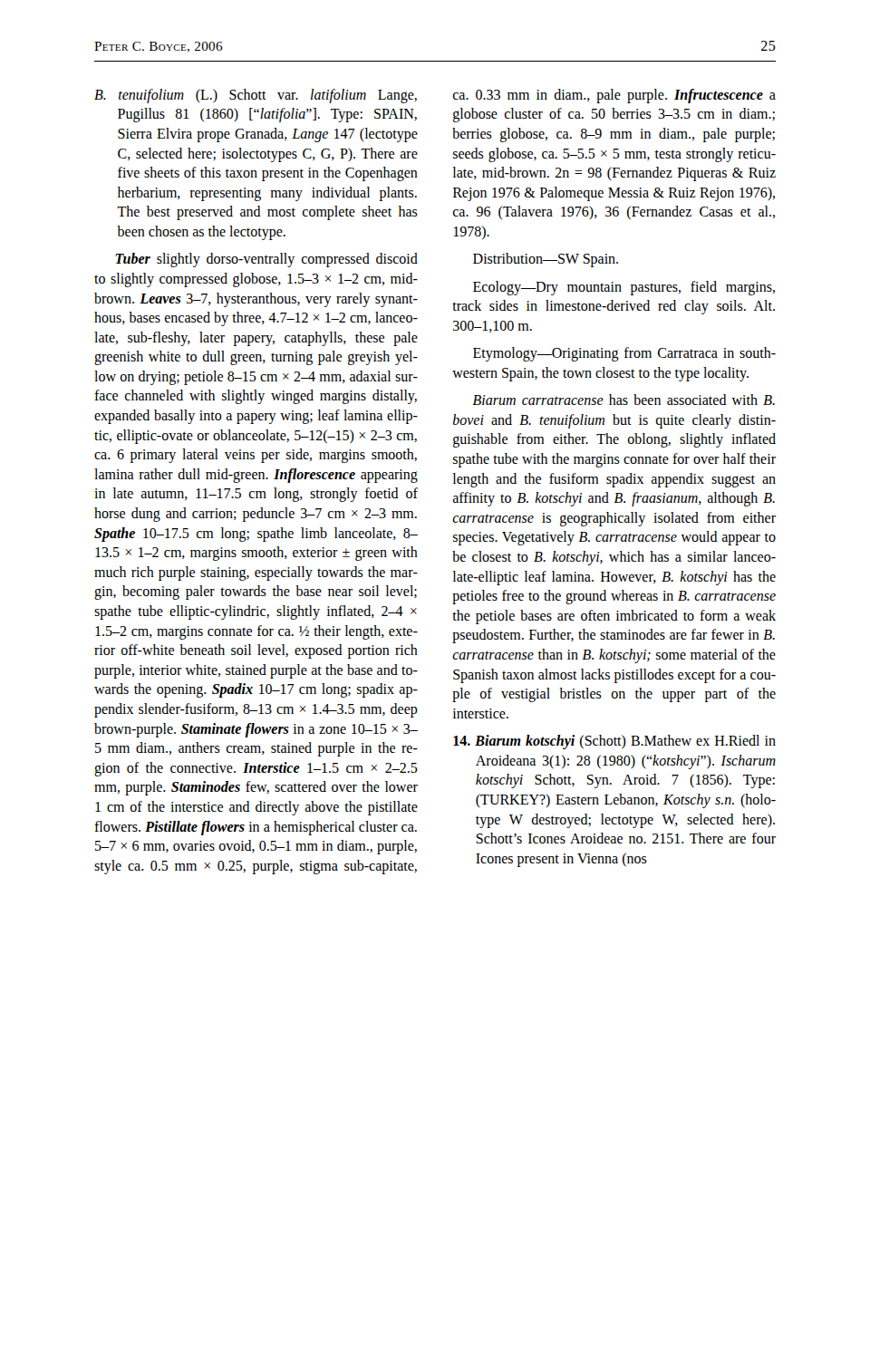Peter C. Boyce, 2006 25
B. tenuifolium (L.) Schott var. latifolium Lange, Pugillus 81 (1860) [“latifolia”]. Type: SPAIN, Sierra Elvira prope Granada, Lange 147 (lectotype C, selected here; isolectotypes C, G, P). There are five sheets of this taxon present in the Copenhagen herbarium, representing many individual plants. The best preserved and most complete sheet has been chosen as the lectotype.
Tuber slightly dorso-ventrally compressed discoid to slightly compressed globose, 1.5–3 × 1–2 cm, mid-brown. Leaves 3–7, hysteranthous, very rarely synanthous, bases encased by three, 4.7–12 × 1–2 cm, lanceolate, sub-fleshy, later papery, cataphylls, these pale greenish white to dull green, turning pale greyish yellow on drying; petiole 8–15 cm × 2–4 mm, adaxial surface channeled with slightly winged margins distally, expanded basally into a papery wing; leaf lamina elliptic, elliptic-ovate or oblanceolate, 5–12(–15) × 2–3 cm, ca. 6 primary lateral veins per side, margins smooth, lamina rather dull mid-green. Inflorescence appearing in late autumn, 11–17.5 cm long, strongly foetid of horse dung and carrion; peduncle 3–7 cm × 2–3 mm. Spathe 10–17.5 cm long; spathe limb lanceolate, 8–13.5 × 1–2 cm, margins smooth, exterior ± green with much rich purple staining, especially towards the margin, becoming paler towards the base near soil level; spathe tube elliptic-cylindric, slightly inflated, 2–4 × 1.5–2 cm, margins connate for ca. ½ their length, exterior off-white beneath soil level, exposed portion rich purple, interior white, stained purple at the base and towards the opening. Spadix 10–17 cm long; spadix appendix slender-fusiform, 8–13 cm × 1.4–3.5 mm, deep brown-purple. Staminate flowers in a zone 10–15 × 3–5 mm diam., anthers cream, stained purple in the region of the connective. Interstice 1–1.5 cm × 2–2.5 mm, purple. Staminodes few, scattered over the lower 1 cm of the interstice and directly above the pistillate flowers. Pistillate flowers in a hemispherical cluster ca. 5–7 × 6 mm, ovaries ovoid, 0.5–1 mm in diam., purple, style ca. 0.5 mm × 0.25, purple, stigma sub-capitate, ca. 0.33 mm in diam., pale purple. Infructescence a globose cluster of ca. 50 berries 3–3.5 cm in diam.; berries globose, ca. 8–9 mm in diam., pale purple; seeds globose, ca. 5–5.5 × 5 mm, testa strongly reticulate, mid-brown. 2n = 98 (Fernandez Piqueras & Ruiz Rejon 1976 & Palomeque Messia & Ruiz Rejon 1976), ca. 96 (Talavera 1976), 36 (Fernandez Casas et al., 1978).
Distribution—SW Spain.
Ecology—Dry mountain pastures, field margins, track sides in limestone-derived red clay soils. Alt. 300–1,100 m.
Etymology—Originating from Carratraca in southwestern Spain, the town closest to the type locality.
Biarum carratracense has been associated with B. bovei and B. tenuifolium but is quite clearly distinguishable from either. The oblong, slightly inflated spathe tube with the margins connate for over half their length and the fusiform spadix appendix suggest an affinity to B. kotschyi and B. fraasianum, although B. carratracense is geographically isolated from either species. Vegetatively B. carratracense would appear to be closest to B. kotschyi, which has a similar lanceolate-elliptic leaf lamina. However, B. kotschyi has the petioles free to the ground whereas in B. carratracense the petiole bases are often imbricated to form a weak pseudostem. Further, the staminodes are far fewer in B. carratracense than in B. kotschyi; some material of the Spanish taxon almost lacks pistillodes except for a couple of vestigial bristles on the upper part of the interstice.
14. Biarum kotschyi (Schott) B.Mathew ex H.Riedl in Aroideana 3(1): 28 (1980) (“kotshcyi”). Ischarum kotschyi Schott, Syn. Aroid. 7 (1856). Type: (TURKEY?) Eastern Lebanon, Kotschy s.n. (holotype W destroyed; lectotype W, selected here). Schott’s Icones Aroideae no. 2151. There are four Icones present in Vienna (nos